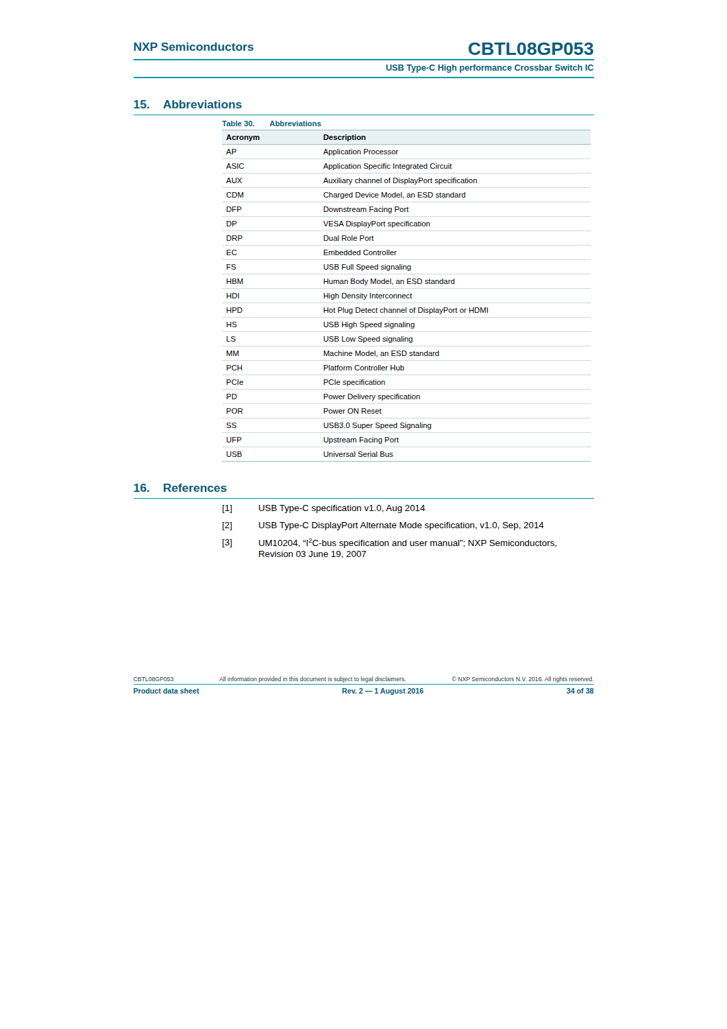NXP Semiconductors
CBTL08GP053
USB Type-C High performance Crossbar Switch IC
15. Abbreviations
Table 30. Abbreviations
| Acronym | Description |
| --- | --- |
| AP | Application Processor |
| ASIC | Application Specific Integrated Circuit |
| AUX | Auxiliary channel of DisplayPort specification |
| CDM | Charged Device Model, an ESD standard |
| DFP | Downstream Facing Port |
| DP | VESA DisplayPort specification |
| DRP | Dual Role Port |
| EC | Embedded Controller |
| FS | USB Full Speed signaling |
| HBM | Human Body Model, an ESD standard |
| HDI | High Density Interconnect |
| HPD | Hot Plug Detect channel of DisplayPort or HDMI |
| HS | USB High Speed signaling |
| LS | USB Low Speed signaling |
| MM | Machine Model, an ESD standard |
| PCH | Platform Controller Hub |
| PCIe | PCIe specification |
| PD | Power Delivery specification |
| POR | Power ON Reset |
| SS | USB3.0 Super Speed Signaling |
| UFP | Upstream Facing Port |
| USB | Universal Serial Bus |
16. References
[1]
USB Type-C specification v1.0, Aug 2014
[2]
USB Type-C DisplayPort Alternate Mode specification, v1.0, Sep, 2014
[3]
UM10204, “I2C-bus specification and user manual”; NXP Semiconductors, Revision 03 June 19, 2007
CBTL08GP053
All information provided in this document is subject to legal disclaimers.
© NXP Semiconductors N.V. 2016. All rights reserved.
Product data sheet
Rev. 2 — 1 August 2016
34 of 38